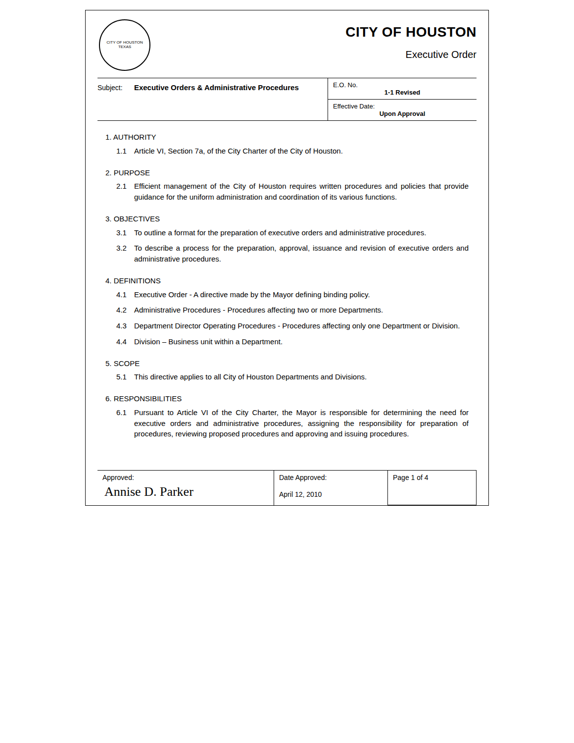CITY OF HOUSTON
TEXAS
CITY OF HOUSTON
Executive Order
Subject: Executive Orders & Administrative Procedures
E.O. No. 1-1 Revised
Effective Date: Upon Approval
1. AUTHORITY
1.1
Article VI, Section 7a, of the City Charter of the City of Houston.
2. PURPOSE
2.1
Efficient management of the City of Houston requires written procedures and policies that provide guidance for the uniform administration and coordination of its various functions.
3. OBJECTIVES
3.1
To outline a format for the preparation of executive orders and administrative procedures.
3.2
To describe a process for the preparation, approval, issuance and revision of executive orders and administrative procedures.
4. DEFINITIONS
4.1
Executive Order - A directive made by the Mayor defining binding policy.
4.2
Administrative Procedures - Procedures affecting two or more Departments.
4.3
Department Director Operating Procedures - Procedures affecting only one Department or Division.
4.4
Division – Business unit within a Department.
5. SCOPE
5.1
This directive applies to all City of Houston Departments and Divisions.
6. RESPONSIBILITIES
6.1
Pursuant to Article VI of the City Charter, the Mayor is responsible for determining the need for executive orders and administrative procedures, assigning the responsibility for preparation of procedures, reviewing proposed procedures and approving and issuing procedures.
Approved:
Annise D. Parker
Date Approved:
April 12, 2010
Page 1 of 4